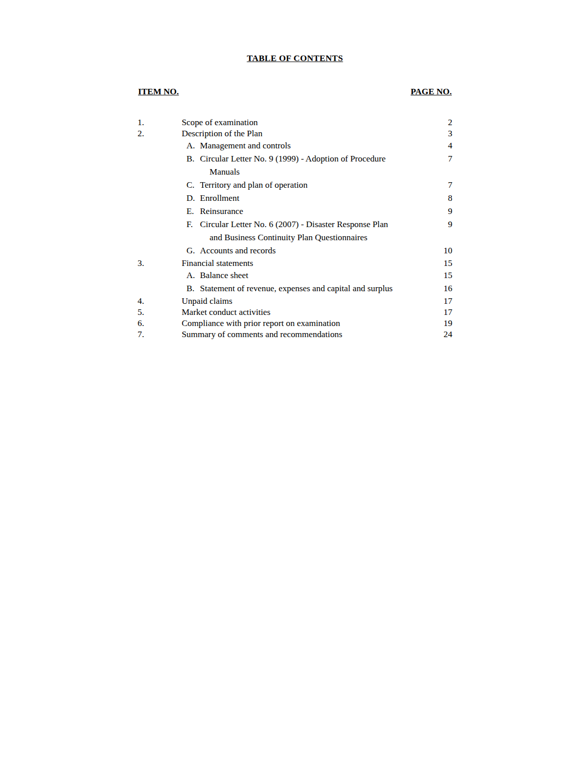TABLE OF CONTENTS
| ITEM NO. | | PAGE NO. |
| --- | --- | --- |
| 1. | Scope of examination | 2 |
| 2. | Description of the Plan | 3 |
| | A. Management and controls B. Circular Letter No. 9 (1999) - Adoption of Procedure Manuals C. Territory and plan of operation D. Enrollment E. Reinsurance F. Circular Letter No. 6 (2007) - Disaster Response Plan and Business Continuity Plan Questionnaires G. Accounts and records | 4 7 7 8 9 9 10 |
| 3. | Financial statements | 15 |
| | A. Balance sheet B. Statement of revenue, expenses and capital and surplus | 15 16 |
| 4. | Unpaid claims | 17 |
| 5. | Market conduct activities | 17 |
| 6. | Compliance with prior report on examination | 19 |
| 7. | Summary of comments and recommendations | 24 |